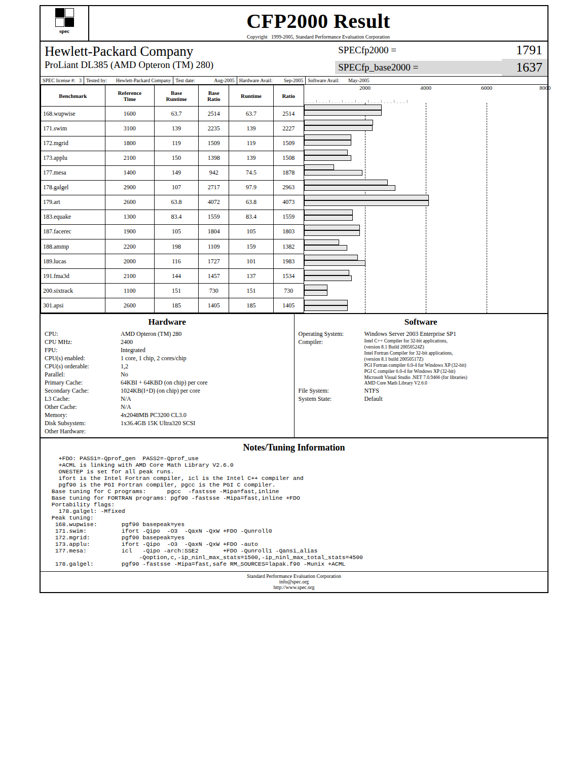spec
CFP2000 Result
Copyright 1999-2005, Standard Performance Evaluation Corporation
Hewlett-Packard Company
ProLiant DL385 (AMD Opteron (TM) 280)
SPECfp2000 =
1791
SPECfp_base2000 =
1637
SPEC license #: 3
Tested by: Hewlett-Packard Company
Test date: Aug-2005
Hardware Avail: Sep-2005
Software Avail: May-2005
| Benchmark | Reference Time | Base Runtime | Base Ratio | Runtime | Ratio |
| --- | --- | --- | --- | --- | --- |
| 168.wupwise | 1600 | 63.7 | 2514 | 63.7 | 2514 |
| 171.swim | 3100 | 139 | 2235 | 139 | 2227 |
| 172.mgrid | 1800 | 119 | 1509 | 119 | 1509 |
| 173.applu | 2100 | 150 | 1398 | 139 | 1508 |
| 177.mesa | 1400 | 149 | 942 | 74.5 | 1878 |
| 178.galgel | 2900 | 107 | 2717 | 97.9 | 2963 |
| 179.art | 2600 | 63.8 | 4072 | 63.8 | 4073 |
| 183.equake | 1300 | 83.4 | 1559 | 83.4 | 1559 |
| 187.facerec | 1900 | 105 | 1804 | 105 | 1803 |
| 188.ammp | 2200 | 198 | 1109 | 159 | 1382 |
| 189.lucas | 2000 | 116 | 1727 | 101 | 1983 |
| 191.fma3d | 2100 | 144 | 1457 | 137 | 1534 |
| 200.sixtrack | 1100 | 151 | 730 | 151 | 730 |
| 301.apsi | 2600 | 185 | 1405 | 185 | 1405 |
2000 4000 6000 8000
. . . | . . . | . . . | . . . | . . . | . . . | . . . | . . . |
Hardware
CPU:
AMD Opteron (TM) 280
CPU MHz:
2400
FPU:
Integrated
CPU(s) enabled:
1 core, 1 chip, 2 cores/chip
CPU(s) orderable:
1,2
Parallel:
No
Primary Cache:
64KBI + 64KBD (on chip) per core
Secondary Cache:
1024KB(I+D) (on chip) per core
L3 Cache:
N/A
Other Cache:
N/A
Memory:
4x2048MB PC3200 CL3.0
Disk Subsystem:
1x36.4GB 15K Ultra320 SCSI
Other Hardware:
Software
Operating System:
Windows Server 2003 Enterprise SP1
Compiler:
Intel C++ Compiler for 32-bit applications,
(version 8.1 Build 20050524Z)
Intel Fortran Compiler for 32-bit applications,
(version 8.1 build 20050517Z)
PGI Fortran compiler 6.0-4 for Windows XP (32-bit)
PGI C compiler 6.0-4 for Windows XP (32-bit)
Microsoft Visual Studio .NET 7.0.9466 (for libraries)
AMD Core Math Library V2.6.0
File System:
NTFS
System State:
Default
Notes/Tuning Information
    +FDO: PASS1=-Qprof_gen  PASS2=-Qprof_use
    +ACML is linking with AMD Core Math Library V2.6.0
    ONESTEP is set for all peak runs.
    ifort is the Intel Fortran compiler, icl is the Intel C++ compiler and
    pgf90 is the PGI Fortran compiler, pgcc is the PGI C compiler.
  Base tuning for C programs:      pgcc  -fastsse -Mipa=fast,inline
  Base tuning for FORTRAN programs: pgf90 -fastsse -Mipa=fast,inline +FDO
  Portability flags:
    178.galgel: -Mfixed
  Peak tuning:
   168.wupwise:       pgf90 basepeak=yes
   171.swim:          ifort -Qipo  -O3  -QaxN -QxW +FDO -Qunroll0
   172.mgrid:         pgf90 basepeak=yes
   173.applu:         ifort -Qipo  -O3  -QaxN -QxW +FDO -auto
   177.mesa:          icl   -Qipo -arch:SSE2       +FDO -Qunroll1 -Qansi_alias
                           -Qoption,c,-ip_ninl_max_stats=1500,-ip_ninl_max_total_stats=4500
   178.galgel:        pgf90 -fastsse -Mipa=fast,safe RM_SOURCES=lapak.f90 -Munix +ACML
Standard Performance Evaluation Corporation
info@spec.org
http://www.spec.org